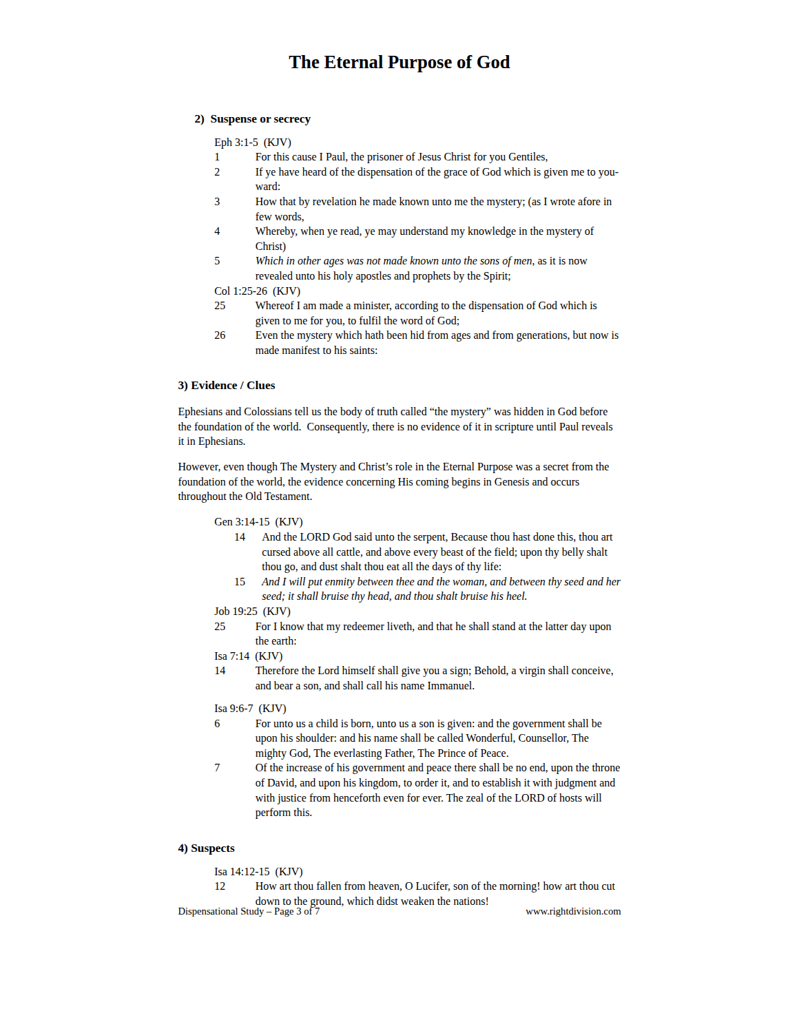The Eternal Purpose of God
2) Suspense or secrecy
Eph 3:1-5 (KJV)
1 For this cause I Paul, the prisoner of Jesus Christ for you Gentiles,
2 If ye have heard of the dispensation of the grace of God which is given me to you-ward:
3 How that by revelation he made known unto me the mystery; (as I wrote afore in few words,
4 Whereby, when ye read, ye may understand my knowledge in the mystery of Christ)
5 Which in other ages was not made known unto the sons of men, as it is now revealed unto his holy apostles and prophets by the Spirit;
Col 1:25-26 (KJV)
25 Whereof I am made a minister, according to the dispensation of God which is given to me for you, to fulfil the word of God;
26 Even the mystery which hath been hid from ages and from generations, but now is made manifest to his saints:
3) Evidence / Clues
Ephesians and Colossians tell us the body of truth called “the mystery” was hidden in God before the foundation of the world. Consequently, there is no evidence of it in scripture until Paul reveals it in Ephesians.
However, even though The Mystery and Christ’s role in the Eternal Purpose was a secret from the foundation of the world, the evidence concerning His coming begins in Genesis and occurs throughout the Old Testament.
Gen 3:14-15 (KJV)
14 And the LORD God said unto the serpent, Because thou hast done this, thou art cursed above all cattle, and above every beast of the field; upon thy belly shalt thou go, and dust shalt thou eat all the days of thy life:
15 And I will put enmity between thee and the woman, and between thy seed and her seed; it shall bruise thy head, and thou shalt bruise his heel.
Job 19:25 (KJV)
25 For I know that my redeemer liveth, and that he shall stand at the latter day upon the earth:
Isa 7:14 (KJV)
14 Therefore the Lord himself shall give you a sign; Behold, a virgin shall conceive, and bear a son, and shall call his name Immanuel.
Isa 9:6-7 (KJV)
6 For unto us a child is born, unto us a son is given: and the government shall be upon his shoulder: and his name shall be called Wonderful, Counsellor, The mighty God, The everlasting Father, The Prince of Peace.
7 Of the increase of his government and peace there shall be no end, upon the throne of David, and upon his kingdom, to order it, and to establish it with judgment and with justice from henceforth even for ever. The zeal of the LORD of hosts will perform this.
4) Suspects
Isa 14:12-15 (KJV)
12 How art thou fallen from heaven, O Lucifer, son of the morning! how art thou cut down to the ground, which didst weaken the nations!
Dispensational Study – Page 3 of 7 www.rightdivision.com